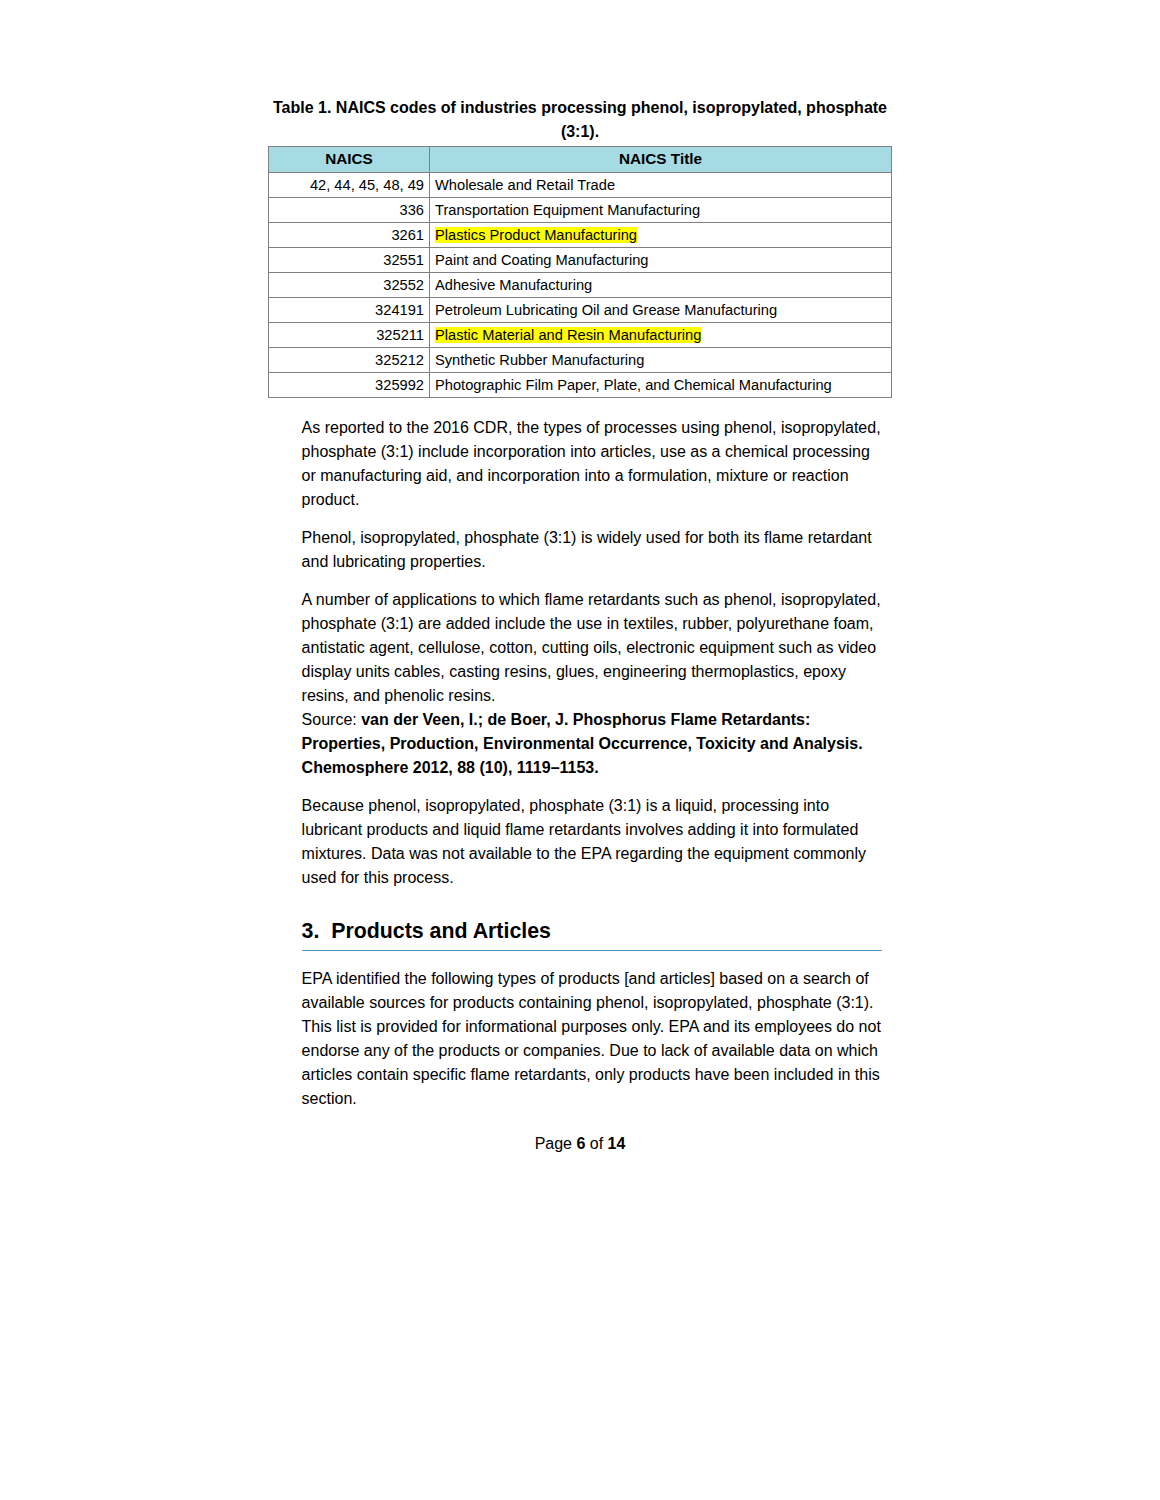Table 1. NAICS codes of industries processing phenol, isopropylated, phosphate (3:1).
| NAICS | NAICS Title |
| --- | --- |
| 42, 44, 45, 48, 49 | Wholesale and Retail Trade |
| 336 | Transportation Equipment Manufacturing |
| 3261 | Plastics Product Manufacturing |
| 32551 | Paint and Coating Manufacturing |
| 32552 | Adhesive Manufacturing |
| 324191 | Petroleum Lubricating Oil and Grease Manufacturing |
| 325211 | Plastic Material and Resin Manufacturing |
| 325212 | Synthetic Rubber Manufacturing |
| 325992 | Photographic Film Paper, Plate, and Chemical Manufacturing |
As reported to the 2016 CDR, the types of processes using phenol, isopropylated, phosphate (3:1) include incorporation into articles, use as a chemical processing or manufacturing aid, and incorporation into a formulation, mixture or reaction product.
Phenol, isopropylated, phosphate (3:1) is widely used for both its flame retardant and lubricating properties.
A number of applications to which flame retardants such as phenol, isopropylated, phosphate (3:1) are added include the use in textiles, rubber, polyurethane foam, antistatic agent, cellulose, cotton, cutting oils, electronic equipment such as video display units cables, casting resins, glues, engineering thermoplastics, epoxy resins, and phenolic resins.
Source: van der Veen, I.; de Boer, J. Phosphorus Flame Retardants: Properties, Production, Environmental Occurrence, Toxicity and Analysis. Chemosphere 2012, 88 (10), 1119–1153.
Because phenol, isopropylated, phosphate (3:1) is a liquid, processing into lubricant products and liquid flame retardants involves adding it into formulated mixtures. Data was not available to the EPA regarding the equipment commonly used for this process.
3. Products and Articles
EPA identified the following types of products [and articles] based on a search of available sources for products containing phenol, isopropylated, phosphate (3:1). This list is provided for informational purposes only. EPA and its employees do not endorse any of the products or companies. Due to lack of available data on which articles contain specific flame retardants, only products have been included in this section.
Page 6 of 14